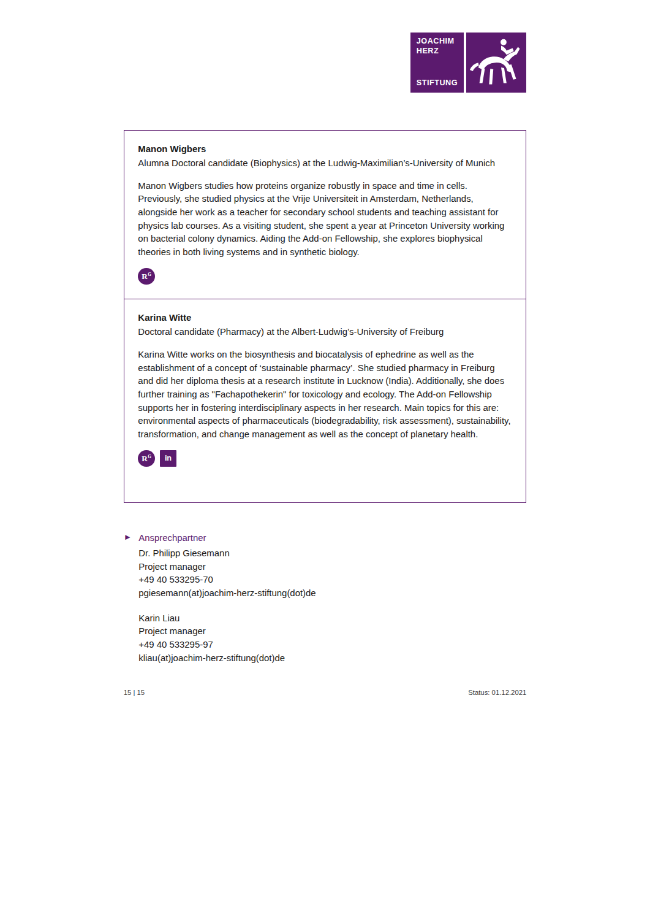JOACHIM
HERZ STIFTUNG
Manon Wigbers
Alumna Doctoral candidate (Biophysics) at the Ludwig-Maximilian’s-University of Munich
Manon Wigbers studies how proteins organize robustly in space and time in cells. Previously, she studied physics at the Vrije Universiteit in Amsterdam, Netherlands, alongside her work as a teacher for secondary school students and teaching assistant for physics lab courses. As a visiting student, she spent a year at Princeton University working on bacterial colony dynamics. Aiding the Add-on Fellowship, she explores biophysical theories in both living systems and in synthetic biology.
RG
Karina Witte
Doctoral candidate (Pharmacy) at the Albert-Ludwig’s-University of Freiburg
Karina Witte works on the biosynthesis and biocatalysis of ephedrine as well as the establishment of a concept of ‘sustainable pharmacy’. She studied pharmacy in Freiburg and did her diploma thesis at a research institute in Lucknow (India). Additionally, she does further training as "Fachapothekerin" for toxicology and ecology. The Add-on Fellowship supports her in fostering interdisciplinary aspects in her research. Main topics for this are: environmental aspects of pharmaceuticals (biodegradability, risk assessment), sustainability, transformation, and change management as well as the concept of planetary health.
RG in
►
Ansprechpartner
Dr. Philipp Giesemann
Project manager
+49 40 533295-70
pgiesemann(at)joachim-herz-stiftung(dot)de
Karin Liau
Project manager
+49 40 533295-97
kliau(at)joachim-herz-stiftung(dot)de
15 | 15 Status: 01.12.2021